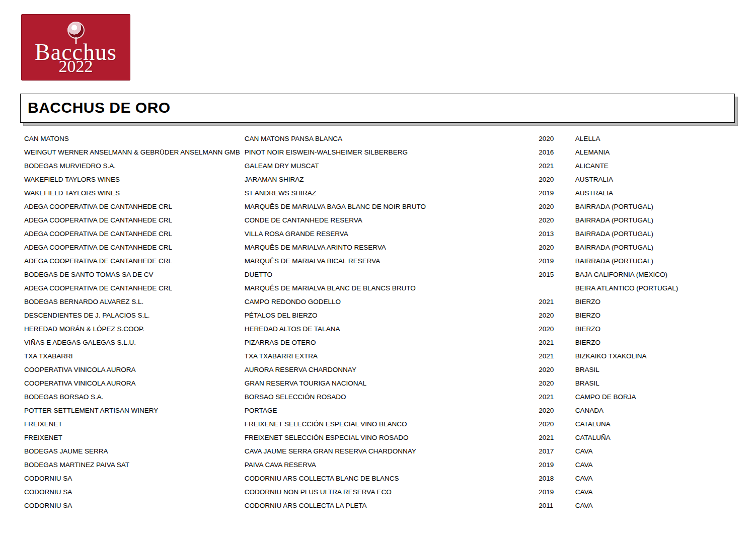Bacchus
2022
BACCHUS DE ORO
| CAN MATONS | CAN MATONS PANSA BLANCA | 2020 | ALELLA |
| WEINGUT WERNER ANSELMANN & GEBRÜDER ANSELMANN GMB | PINOT NOIR EISWEIN-WALSHEIMER SILBERBERG | 2016 | ALEMANIA |
| BODEGAS MURVIEDRO S.A. | GALEAM DRY MUSCAT | 2021 | ALICANTE |
| WAKEFIELD TAYLORS WINES | JARAMAN SHIRAZ | 2020 | AUSTRALIA |
| WAKEFIELD TAYLORS WINES | ST ANDREWS SHIRAZ | 2019 | AUSTRALIA |
| ADEGA COOPERATIVA DE CANTANHEDE CRL | MARQUÊS DE MARIALVA BAGA BLANC DE NOIR BRUTO | 2020 | BAIRRADA (PORTUGAL) |
| ADEGA COOPERATIVA DE CANTANHEDE CRL | CONDE DE CANTANHEDE RESERVA | 2020 | BAIRRADA (PORTUGAL) |
| ADEGA COOPERATIVA DE CANTANHEDE CRL | VILLA ROSA GRANDE RESERVA | 2013 | BAIRRADA (PORTUGAL) |
| ADEGA COOPERATIVA DE CANTANHEDE CRL | MARQUÊS DE MARIALVA ARINTO RESERVA | 2020 | BAIRRADA (PORTUGAL) |
| ADEGA COOPERATIVA DE CANTANHEDE CRL | MARQUÊS DE MARIALVA BICAL RESERVA | 2019 | BAIRRADA (PORTUGAL) |
| BODEGAS DE SANTO TOMAS SA DE CV | DUETTO | 2015 | BAJA CALIFORNIA (MEXICO) |
| ADEGA COOPERATIVA DE CANTANHEDE CRL | MARQUÊS DE MARIALVA BLANC DE BLANCS BRUTO | | BEIRA ATLANTICO (PORTUGAL) |
| BODEGAS BERNARDO ALVAREZ S.L. | CAMPO REDONDO GODELLO | 2021 | BIERZO |
| DESCENDIENTES DE J. PALACIOS S.L. | PÉTALOS DEL BIERZO | 2020 | BIERZO |
| HEREDAD MORÁN & LÓPEZ S.COOP. | HEREDAD ALTOS DE TALANA | 2020 | BIERZO |
| VIÑAS E ADEGAS GALEGAS S.L.U. | PIZARRAS DE OTERO | 2021 | BIERZO |
| TXA TXABARRI | TXA TXABARRI EXTRA | 2021 | BIZKAIKO TXAKOLINA |
| COOPERATIVA VINICOLA AURORA | AURORA RESERVA CHARDONNAY | 2020 | BRASIL |
| COOPERATIVA VINICOLA AURORA | GRAN RESERVA TOURIGA NACIONAL | 2020 | BRASIL |
| BODEGAS BORSAO S.A. | BORSAO SELECCIÓN ROSADO | 2021 | CAMPO DE BORJA |
| POTTER SETTLEMENT ARTISAN WINERY | PORTAGE | 2020 | CANADA |
| FREIXENET | FREIXENET SELECCIÓN ESPECIAL VINO BLANCO | 2020 | CATALUÑA |
| FREIXENET | FREIXENET SELECCIÓN ESPECIAL VINO ROSADO | 2021 | CATALUÑA |
| BODEGAS JAUME SERRA | CAVA JAUME SERRA GRAN RESERVA CHARDONNAY | 2017 | CAVA |
| BODEGAS MARTINEZ PAIVA SAT | PAIVA CAVA RESERVA | 2019 | CAVA |
| CODORNIU SA | CODORNIU ARS COLLECTA BLANC DE BLANCS | 2018 | CAVA |
| CODORNIU SA | CODORNIU NON PLUS ULTRA RESERVA ECO | 2019 | CAVA |
| CODORNIU SA | CODORNIU ARS COLLECTA LA PLETA | 2011 | CAVA |